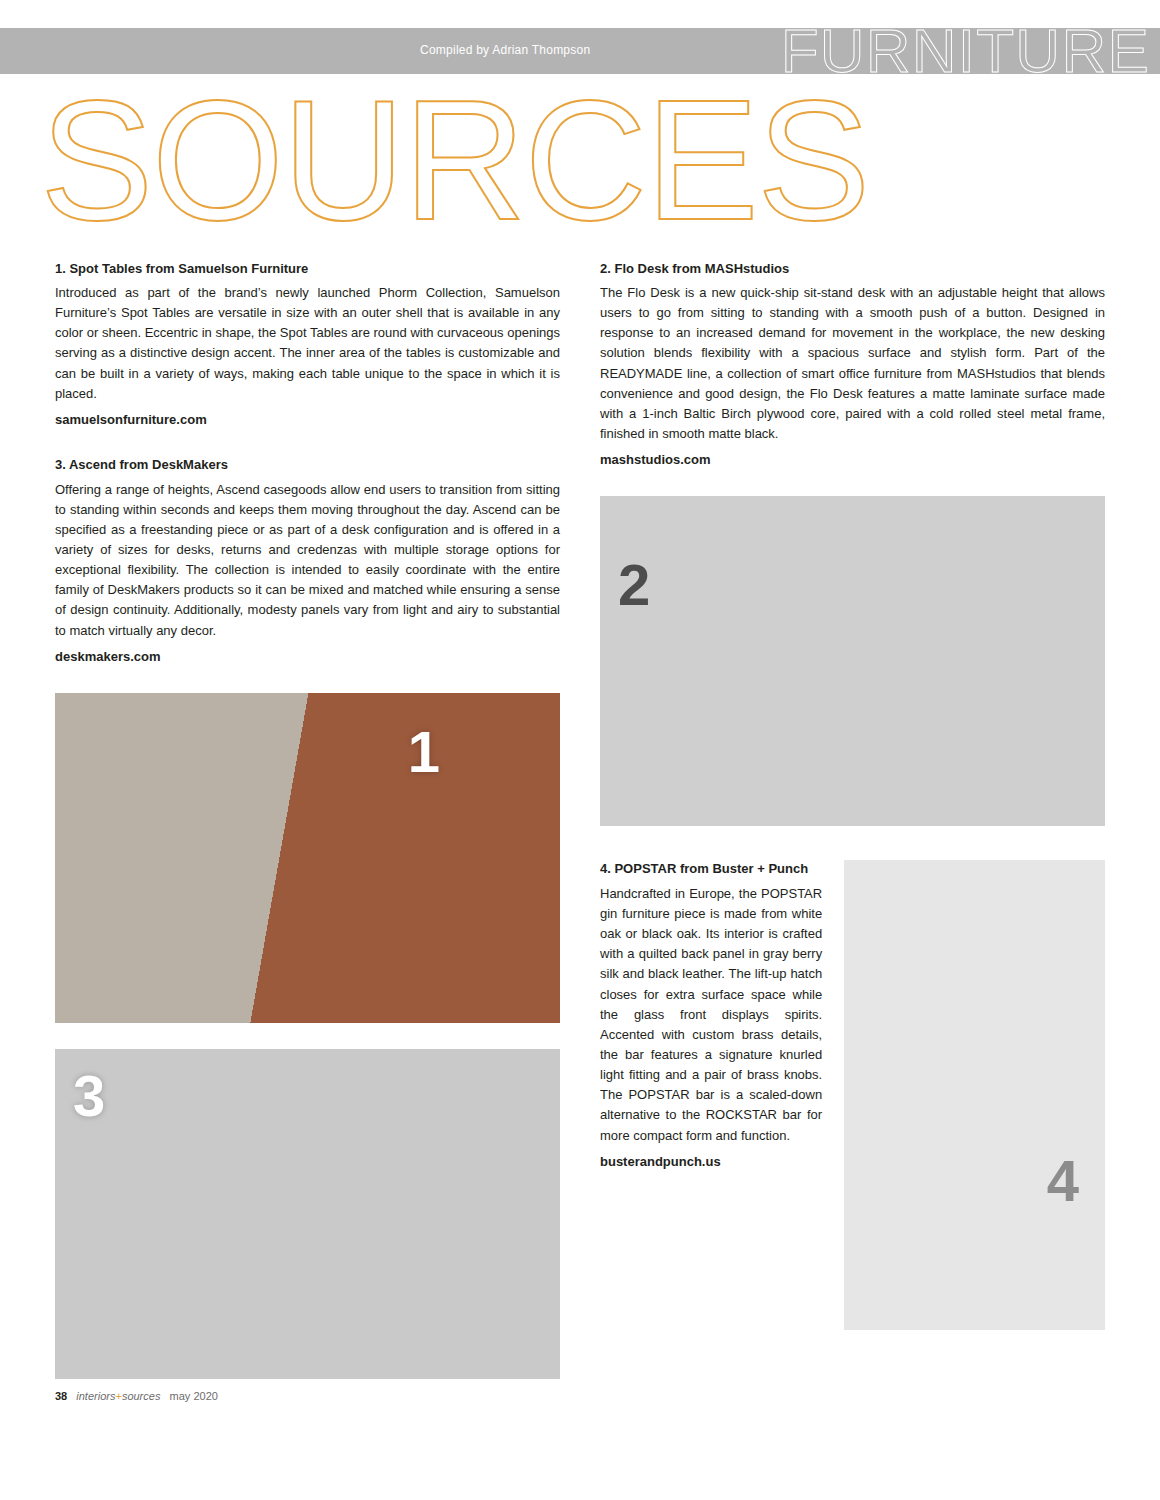Compiled by Adrian Thompson
FURNITURE
SOURCES
1. Spot Tables from Samuelson Furniture
Introduced as part of the brand’s newly launched Phorm Collection, Samuelson Furniture’s Spot Tables are versatile in size with an outer shell that is available in any color or sheen. Eccentric in shape, the Spot Tables are round with curvaceous openings serving as a distinctive design accent. The inner area of the tables is customizable and can be built in a variety of ways, making each table unique to the space in which it is placed.
samuelsonfurniture.com
3. Ascend from DeskMakers
Offering a range of heights, Ascend casegoods allow end users to transition from sitting to standing within seconds and keeps them moving throughout the day. Ascend can be specified as a freestanding piece or as part of a desk configuration and is offered in a variety of sizes for desks, returns and credenzas with multiple storage options for exceptional flexibility. The collection is intended to easily coordinate with the entire family of DeskMakers products so it can be mixed and matched while ensuring a sense of design continuity. Additionally, modesty panels vary from light and airy to substantial to match virtually any decor.
deskmakers.com
1
3
2. Flo Desk from MASHstudios
The Flo Desk is a new quick-ship sit-stand desk with an adjustable height that allows users to go from sitting to standing with a smooth push of a button. Designed in response to an increased demand for movement in the workplace, the new desking solution blends flexibility with a spacious surface and stylish form. Part of the READYMADE line, a collection of smart office furniture from MASHstudios that blends convenience and good design, the Flo Desk features a matte laminate surface made with a 1-inch Baltic Birch plywood core, paired with a cold rolled steel metal frame, finished in smooth matte black.
mashstudios.com
2
4. POPSTAR from Buster + Punch
Handcrafted in Europe, the POPSTAR gin furniture piece is made from white oak or black oak. Its interior is crafted with a quilted back panel in gray berry silk and black leather. The lift-up hatch closes for extra surface space while the glass front displays spirits. Accented with custom brass details, the bar features a signature knurled light fitting and a pair of brass knobs. The POPSTAR bar is a scaled-down alternative to the ROCKSTAR bar for more compact form and function.
busterandpunch.us
4
38 interiors+sources may 2020